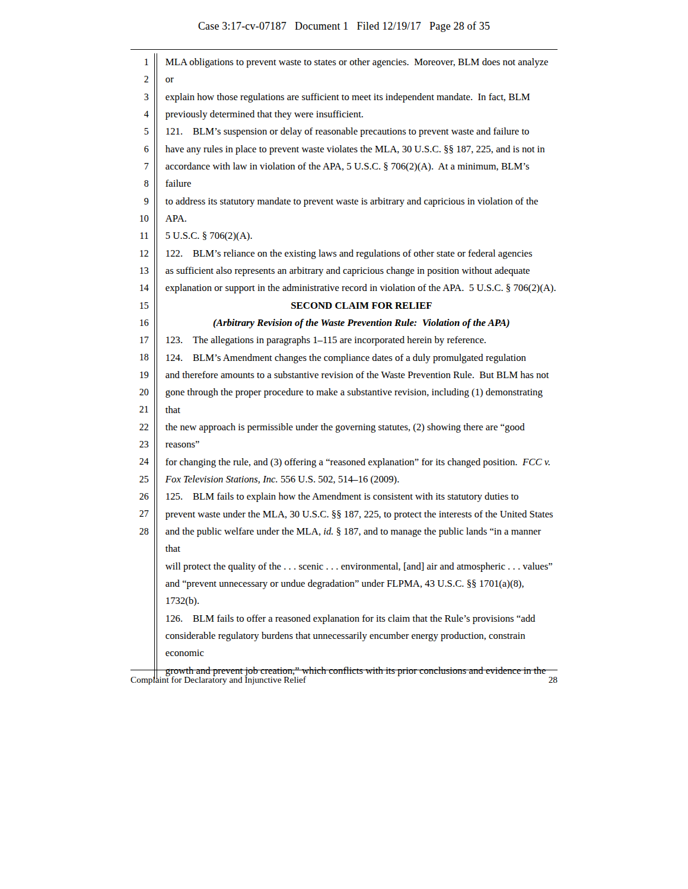Case 3:17-cv-07187 Document 1 Filed 12/19/17 Page 28 of 35
1
2
3
4
5
6
7
8
9
10
11
12
13
14
15
16
17
18
19
20
21
22
23
24
25
26
27
28
MLA obligations to prevent waste to states or other agencies. Moreover, BLM does not analyze or
explain how those regulations are sufficient to meet its independent mandate. In fact, BLM
previously determined that they were insufficient.
121. BLM’s suspension or delay of reasonable precautions to prevent waste and failure to
have any rules in place to prevent waste violates the MLA, 30 U.S.C. §§ 187, 225, and is not in
accordance with law in violation of the APA, 5 U.S.C. § 706(2)(A). At a minimum, BLM’s failure
to address its statutory mandate to prevent waste is arbitrary and capricious in violation of the APA.
5 U.S.C. § 706(2)(A).
122. BLM’s reliance on the existing laws and regulations of other state or federal agencies
as sufficient also represents an arbitrary and capricious change in position without adequate
explanation or support in the administrative record in violation of the APA. 5 U.S.C. § 706(2)(A).
SECOND CLAIM FOR RELIEF
(Arbitrary Revision of the Waste Prevention Rule: Violation of the APA)
123. The allegations in paragraphs 1–115 are incorporated herein by reference.
124. BLM’s Amendment changes the compliance dates of a duly promulgated regulation
and therefore amounts to a substantive revision of the Waste Prevention Rule. But BLM has not
gone through the proper procedure to make a substantive revision, including (1) demonstrating that
the new approach is permissible under the governing statutes, (2) showing there are “good reasons”
for changing the rule, and (3) offering a “reasoned explanation” for its changed position. FCC v.
Fox Television Stations, Inc. 556 U.S. 502, 514–16 (2009).
125. BLM fails to explain how the Amendment is consistent with its statutory duties to
prevent waste under the MLA, 30 U.S.C. §§ 187, 225, to protect the interests of the United States
and the public welfare under the MLA, id. § 187, and to manage the public lands “in a manner that
will protect the quality of the . . . scenic . . . environmental, [and] air and atmospheric . . . values”
and “prevent unnecessary or undue degradation” under FLPMA, 43 U.S.C. §§ 1701(a)(8), 1732(b).
126. BLM fails to offer a reasoned explanation for its claim that the Rule’s provisions “add
considerable regulatory burdens that unnecessarily encumber energy production, constrain economic
growth and prevent job creation,” which conflicts with its prior conclusions and evidence in the
Complaint for Declaratory and Injunctive Relief
28